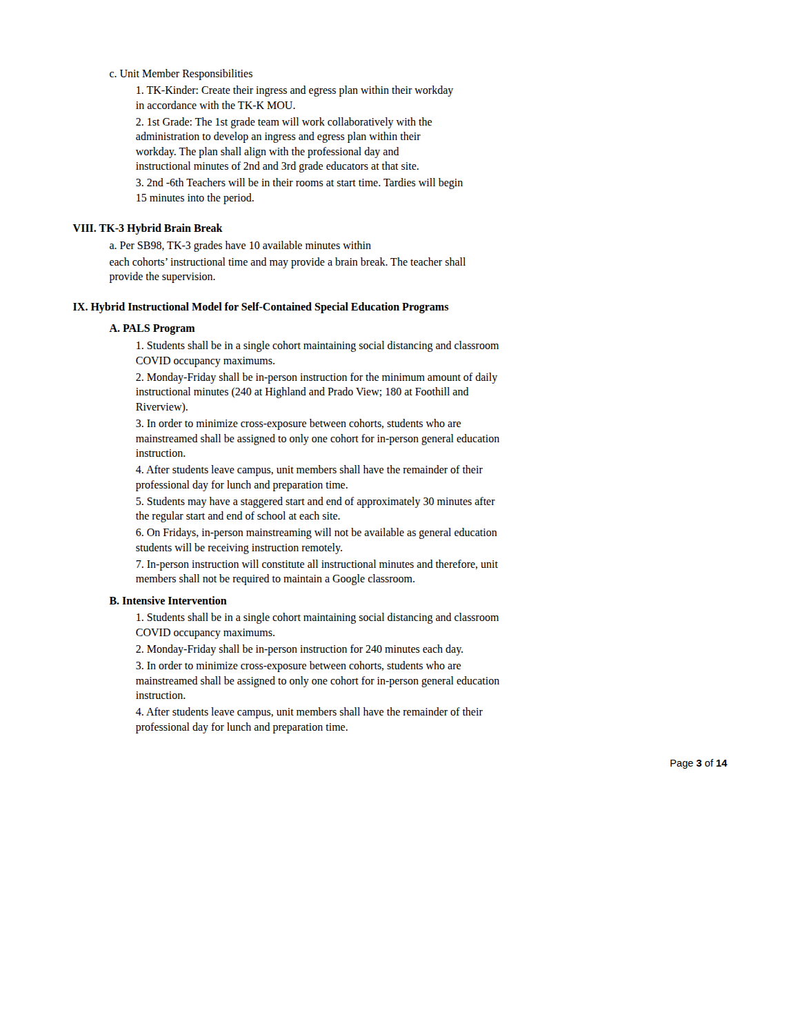c. Unit Member Responsibilities
1. TK-Kinder: Create their ingress and egress plan within their workday
in accordance with the TK-K MOU.
2. 1st Grade: The 1st grade team will work collaboratively with the
administration to develop an ingress and egress plan within their
workday. The plan shall align with the professional day and
instructional minutes of 2nd and 3rd grade educators at that site.
3. 2nd -6th Teachers will be in their rooms at start time. Tardies will begin
15 minutes into the period.
VIII. TK-3 Hybrid Brain Break
a. Per SB98, TK-3 grades have 10 available minutes within
each cohorts’ instructional time and may provide a brain break. The teacher shall
provide the supervision.
IX. Hybrid Instructional Model for Self-Contained Special Education Programs
A. PALS Program
1. Students shall be in a single cohort maintaining social distancing and classroom
COVID occupancy maximums.
2. Monday-Friday shall be in-person instruction for the minimum amount of daily
instructional minutes (240 at Highland and Prado View; 180 at Foothill and
Riverview).
3. In order to minimize cross-exposure between cohorts, students who are
mainstreamed shall be assigned to only one cohort for in-person general education
instruction.
4. After students leave campus, unit members shall have the remainder of their
professional day for lunch and preparation time.
5. Students may have a staggered start and end of approximately 30 minutes after
the regular start and end of school at each site.
6. On Fridays, in-person mainstreaming will not be available as general education
students will be receiving instruction remotely.
7. In-person instruction will constitute all instructional minutes and therefore, unit
members shall not be required to maintain a Google classroom.
B. Intensive Intervention
1. Students shall be in a single cohort maintaining social distancing and classroom
COVID occupancy maximums.
2. Monday-Friday shall be in-person instruction for 240 minutes each day.
3. In order to minimize cross-exposure between cohorts, students who are
mainstreamed shall be assigned to only one cohort for in-person general education
instruction.
4. After students leave campus, unit members shall have the remainder of their
professional day for lunch and preparation time.
Page 3 of 14